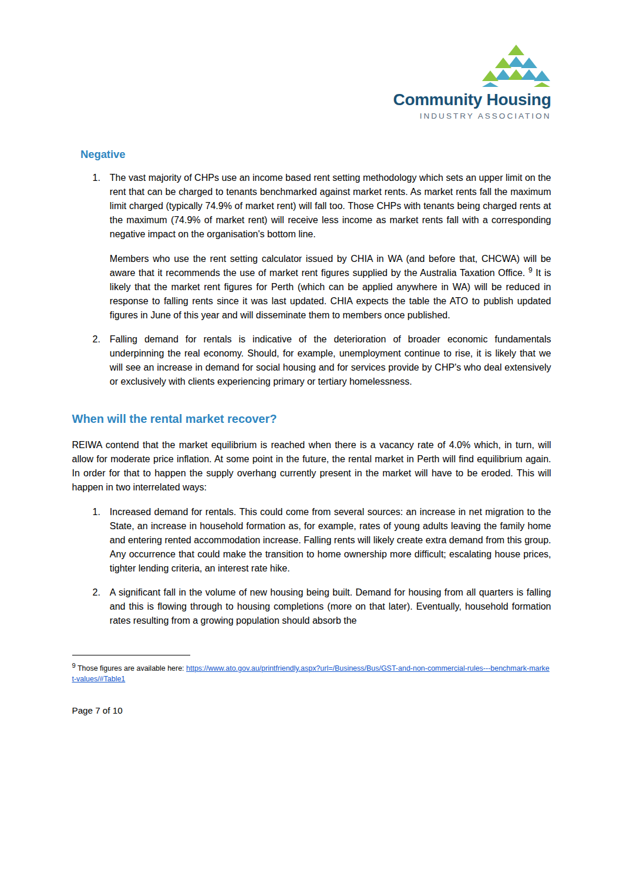Community Housing
Industry Association
Negative
The vast majority of CHPs use an income based rent setting methodology which sets an upper limit on the rent that can be charged to tenants benchmarked against market rents. As market rents fall the maximum limit charged (typically 74.9% of market rent) will fall too. Those CHPs with tenants being charged rents at the maximum (74.9% of market rent) will receive less income as market rents fall with a corresponding negative impact on the organisation's bottom line.
Members who use the rent setting calculator issued by CHIA in WA (and before that, CHCWA) will be aware that it recommends the use of market rent figures supplied by the Australia Taxation Office. 9 It is likely that the market rent figures for Perth (which can be applied anywhere in WA) will be reduced in response to falling rents since it was last updated. CHIA expects the table the ATO to publish updated figures in June of this year and will disseminate them to members once published.
Falling demand for rentals is indicative of the deterioration of broader economic fundamentals underpinning the real economy. Should, for example, unemployment continue to rise, it is likely that we will see an increase in demand for social housing and for services provide by CHP's who deal extensively or exclusively with clients experiencing primary or tertiary homelessness.
When will the rental market recover?
REIWA contend that the market equilibrium is reached when there is a vacancy rate of 4.0% which, in turn, will allow for moderate price inflation. At some point in the future, the rental market in Perth will find equilibrium again. In order for that to happen the supply overhang currently present in the market will have to be eroded. This will happen in two interrelated ways:
Increased demand for rentals. This could come from several sources: an increase in net migration to the State, an increase in household formation as, for example, rates of young adults leaving the family home and entering rented accommodation increase. Falling rents will likely create extra demand from this group. Any occurrence that could make the transition to home ownership more difficult; escalating house prices, tighter lending criteria, an interest rate hike.
A significant fall in the volume of new housing being built. Demand for housing from all quarters is falling and this is flowing through to housing completions (more on that later). Eventually, household formation rates resulting from a growing population should absorb the
9 Those figures are available here: https://www.ato.gov.au/printfriendly.aspx?url=/Business/Bus/GST-and-non-commercial-rules---benchmark-market-values/#Table1
Page 7 of 10